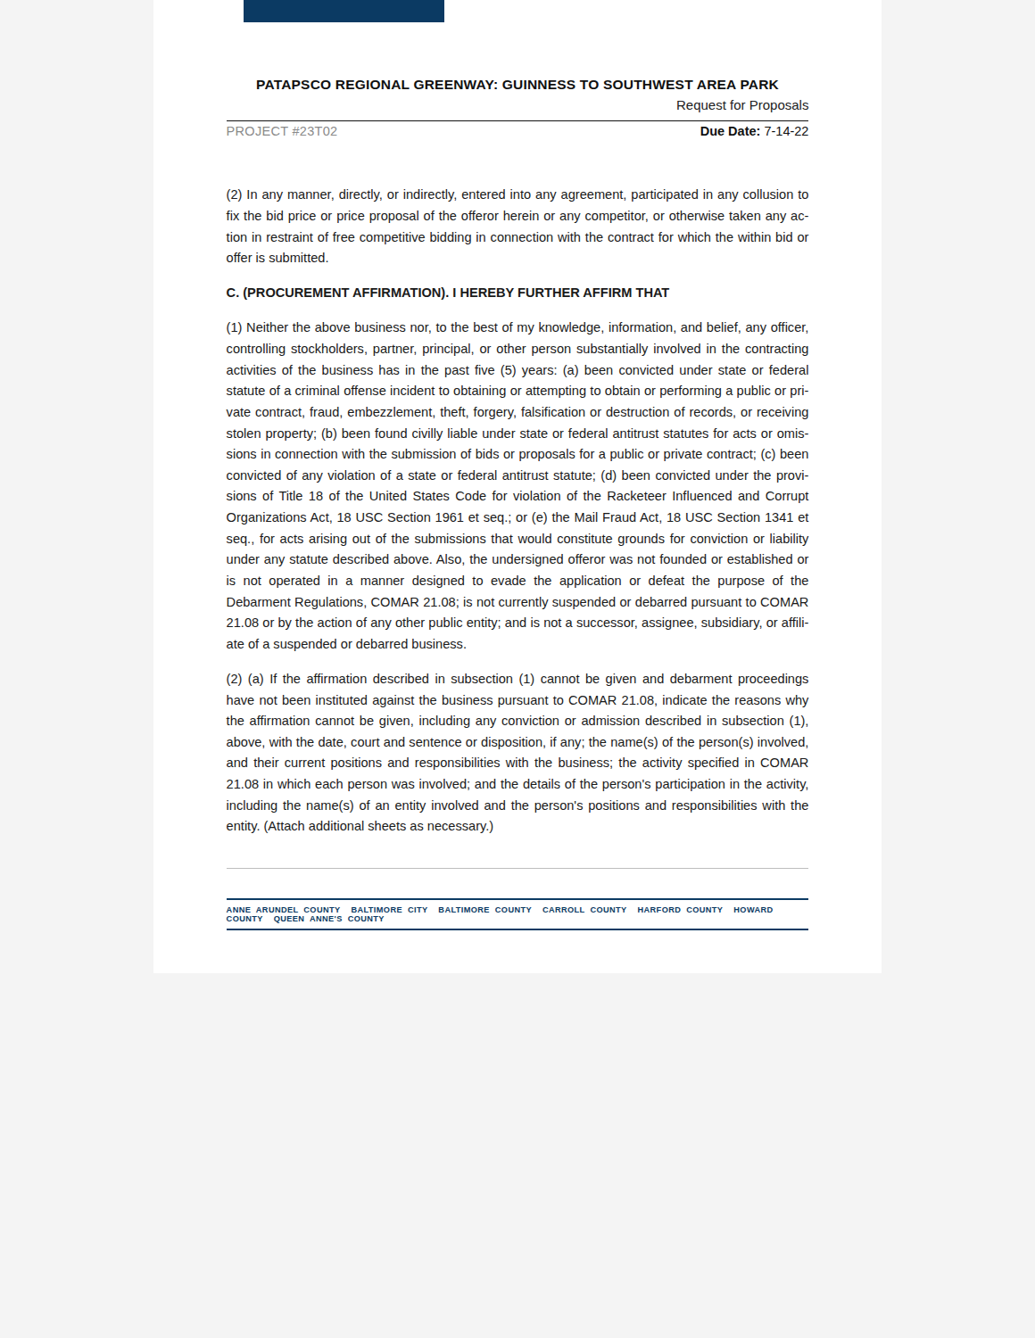Patapsco Regional Greenway: Guinness to Southwest Area Park
Request for Proposals
PROJECT #23T02 Due Date: 7-14-22
(2) In any manner, directly, or indirectly, entered into any agreement, participated in any collusion to fix the bid price or price proposal of the offeror herein or any competitor, or otherwise taken any action in restraint of free competitive bidding in connection with the contract for which the within bid or offer is submitted.
C. (PROCUREMENT AFFIRMATION). I HEREBY FURTHER AFFIRM THAT
(1) Neither the above business nor, to the best of my knowledge, information, and belief, any officer, controlling stockholders, partner, principal, or other person substantially involved in the contracting activities of the business has in the past five (5) years: (a) been convicted under state or federal statute of a criminal offense incident to obtaining or attempting to obtain or performing a public or private contract, fraud, embezzlement, theft, forgery, falsification or destruction of records, or receiving stolen property; (b) been found civilly liable under state or federal antitrust statutes for acts or omissions in connection with the submission of bids or proposals for a public or private contract; (c) been convicted of any violation of a state or federal antitrust statute; (d) been convicted under the provisions of Title 18 of the United States Code for violation of the Racketeer Influenced and Corrupt Organizations Act, 18 USC Section 1961 et seq.; or (e) the Mail Fraud Act, 18 USC Section 1341 et seq., for acts arising out of the submissions that would constitute grounds for conviction or liability under any statute described above. Also, the undersigned offeror was not founded or established or is not operated in a manner designed to evade the application or defeat the purpose of the Debarment Regulations, COMAR 21.08; is not currently suspended or debarred pursuant to COMAR 21.08 or by the action of any other public entity; and is not a successor, assignee, subsidiary, or affiliate of a suspended or debarred business.
(2) (a) If the affirmation described in subsection (1) cannot be given and debarment proceedings have not been instituted against the business pursuant to COMAR 21.08, indicate the reasons why the affirmation cannot be given, including any conviction or admission described in subsection (1), above, with the date, court and sentence or disposition, if any; the name(s) of the person(s) involved, and their current positions and responsibilities with the business; the activity specified in COMAR 21.08 in which each person was involved; and the details of the person's participation in the activity, including the name(s) of an entity involved and the person's positions and responsibilities with the entity. (Attach additional sheets as necessary.)
Anne Arundel County Baltimore City Baltimore County Carroll County Harford County Howard County Queen Anne's County